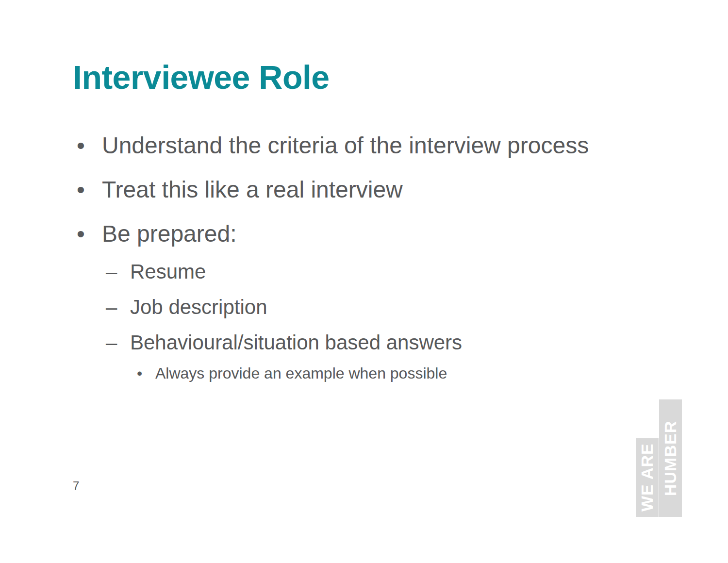Interviewee Role
Understand the criteria of the interview process
Treat this like a real interview
Be prepared:
Resume
Job description
Behavioural/situation based answers
Always provide an example when possible
7
WE ARE HUMBER